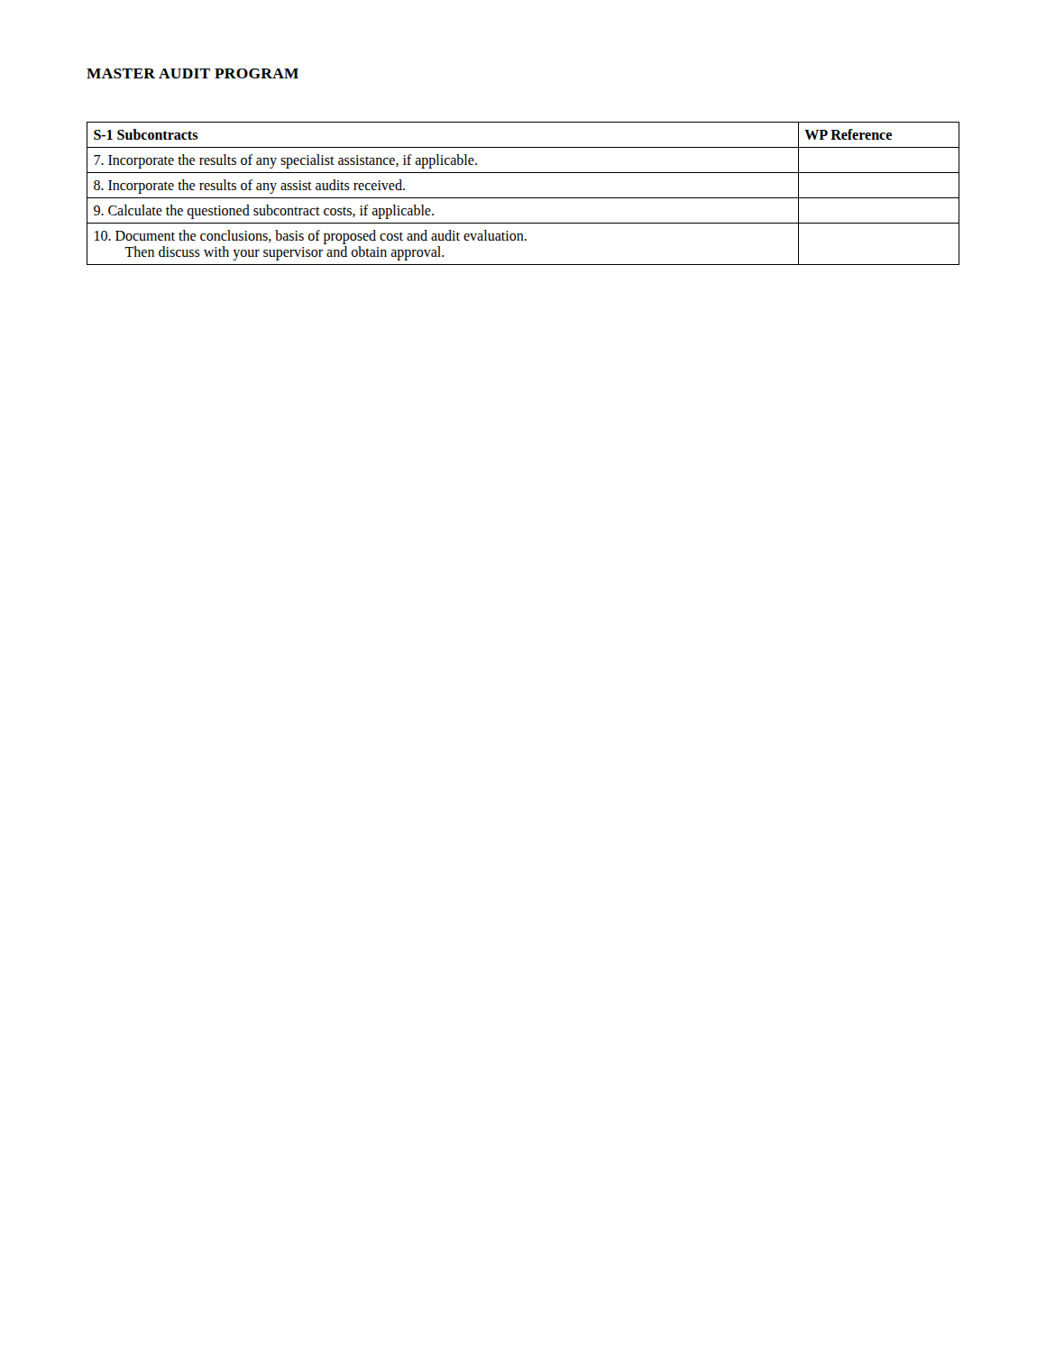MASTER AUDIT PROGRAM
| S-1 Subcontracts | WP Reference |
| --- | --- |
| 7. Incorporate the results of any specialist assistance, if applicable. | |
| 8. Incorporate the results of any assist audits received. | |
| 9. Calculate the questioned subcontract costs, if applicable. | |
| 10. Document the conclusions, basis of proposed cost and audit evaluation. Then discuss with your supervisor and obtain approval. | |